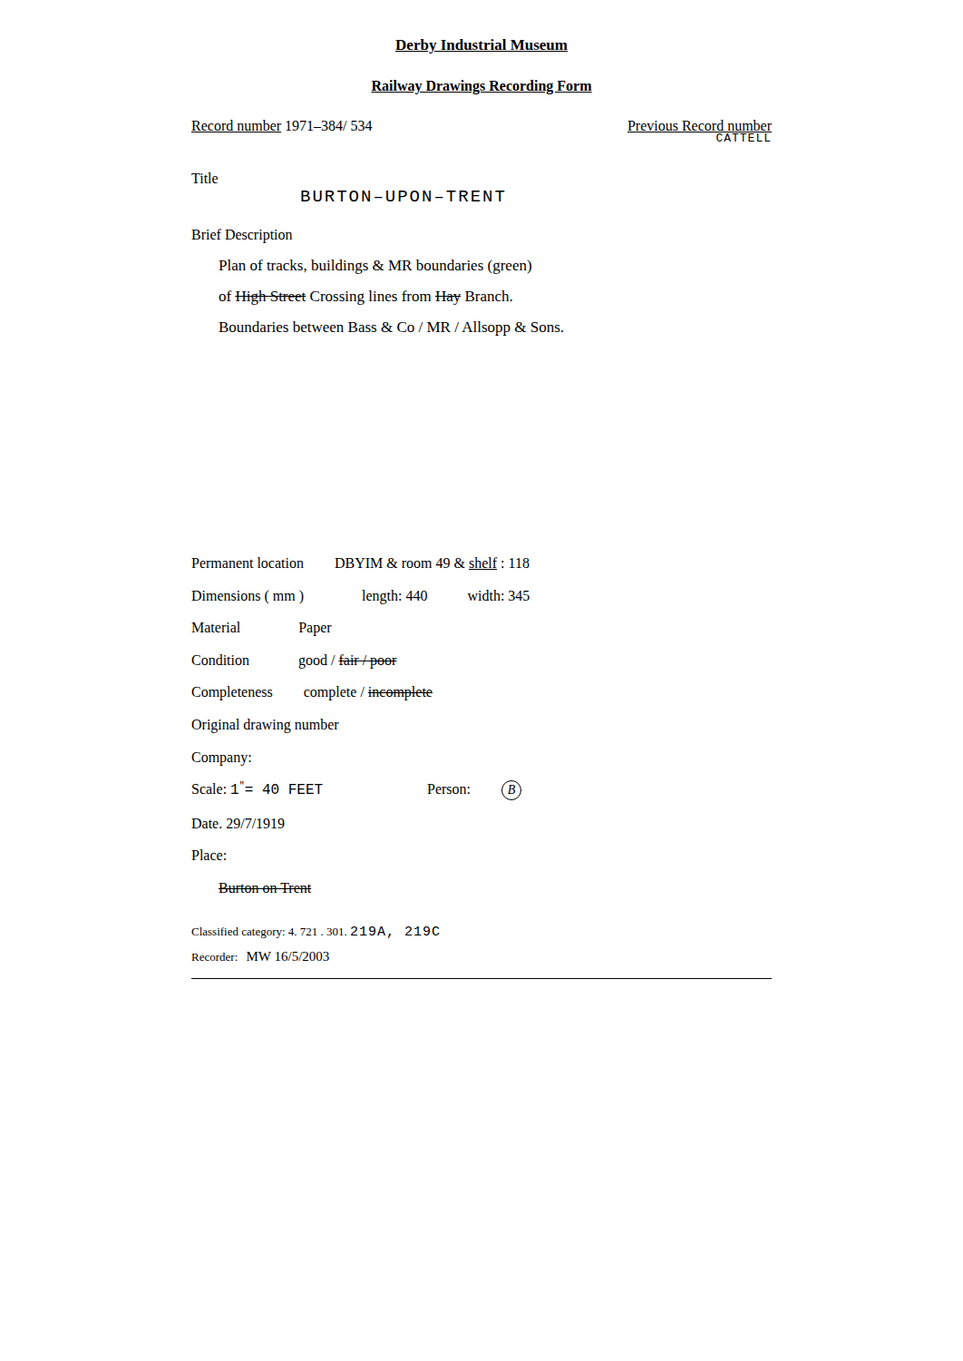Derby Industrial Museum
Railway Drawings Recording Form
Record number 1971–384/ 534
Previous Record number
CATTELL
Title
BURTON–UPON–TRENT
Brief Description
Plan of tracks, buildings & MR boundaries (green)
of High Street Crossing lines from Hay Branch.
Boundaries between Bass & Co / MR / Allsopp & Sons.
Permanent location DBYIM & room 49 & shelf : 118
Dimensions ( mm ) length: 440 width: 345
Material Paper
Condition good / fair / poor
Completeness complete / incomplete
Original drawing number
Company:
Scale: 1"= 40 FEET Person: B
Date. 29/7/1919
Place:
Burton on Trent
Classified category: 4. 721 . 301. 219A, 219C
Recorder: MW 16/5/2003